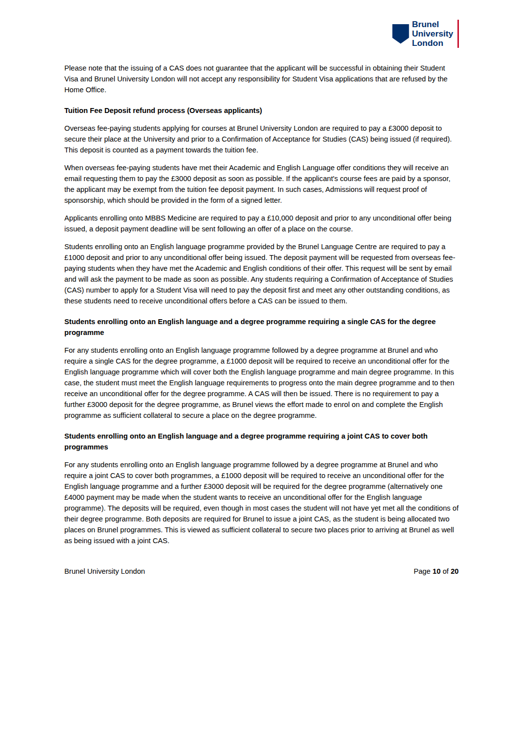Brunel
University
London
Please note that the issuing of a CAS does not guarantee that the applicant will be successful in obtaining their Student Visa and Brunel University London will not accept any responsibility for Student Visa applications that are refused by the Home Office.
Tuition Fee Deposit refund process (Overseas applicants)
Overseas fee-paying students applying for courses at Brunel University London are required to pay a £3000 deposit to secure their place at the University and prior to a Confirmation of Acceptance for Studies (CAS) being issued (if required). This deposit is counted as a payment towards the tuition fee.
When overseas fee-paying students have met their Academic and English Language offer conditions they will receive an email requesting them to pay the £3000 deposit as soon as possible. If the applicant's course fees are paid by a sponsor, the applicant may be exempt from the tuition fee deposit payment. In such cases, Admissions will request proof of sponsorship, which should be provided in the form of a signed letter.
Applicants enrolling onto MBBS Medicine are required to pay a £10,000 deposit and prior to any unconditional offer being issued, a deposit payment deadline will be sent following an offer of a place on the course.
Students enrolling onto an English language programme provided by the Brunel Language Centre are required to pay a £1000 deposit and prior to any unconditional offer being issued. The deposit payment will be requested from overseas fee-paying students when they have met the Academic and English conditions of their offer. This request will be sent by email and will ask the payment to be made as soon as possible. Any students requiring a Confirmation of Acceptance of Studies (CAS) number to apply for a Student Visa will need to pay the deposit first and meet any other outstanding conditions, as these students need to receive unconditional offers before a CAS can be issued to them.
Students enrolling onto an English language and a degree programme requiring a single CAS for the degree programme
For any students enrolling onto an English language programme followed by a degree programme at Brunel and who require a single CAS for the degree programme, a £1000 deposit will be required to receive an unconditional offer for the English language programme which will cover both the English language programme and main degree programme. In this case, the student must meet the English language requirements to progress onto the main degree programme and to then receive an unconditional offer for the degree programme. A CAS will then be issued. There is no requirement to pay a further £3000 deposit for the degree programme, as Brunel views the effort made to enrol on and complete the English programme as sufficient collateral to secure a place on the degree programme.
Students enrolling onto an English language and a degree programme requiring a joint CAS to cover both programmes
For any students enrolling onto an English language programme followed by a degree programme at Brunel and who require a joint CAS to cover both programmes, a £1000 deposit will be required to receive an unconditional offer for the English language programme and a further £3000 deposit will be required for the degree programme (alternatively one £4000 payment may be made when the student wants to receive an unconditional offer for the English language programme). The deposits will be required, even though in most cases the student will not have yet met all the conditions of their degree programme. Both deposits are required for Brunel to issue a joint CAS, as the student is being allocated two places on Brunel programmes. This is viewed as sufficient collateral to secure two places prior to arriving at Brunel as well as being issued with a joint CAS.
Brunel University London
Page 10 of 20